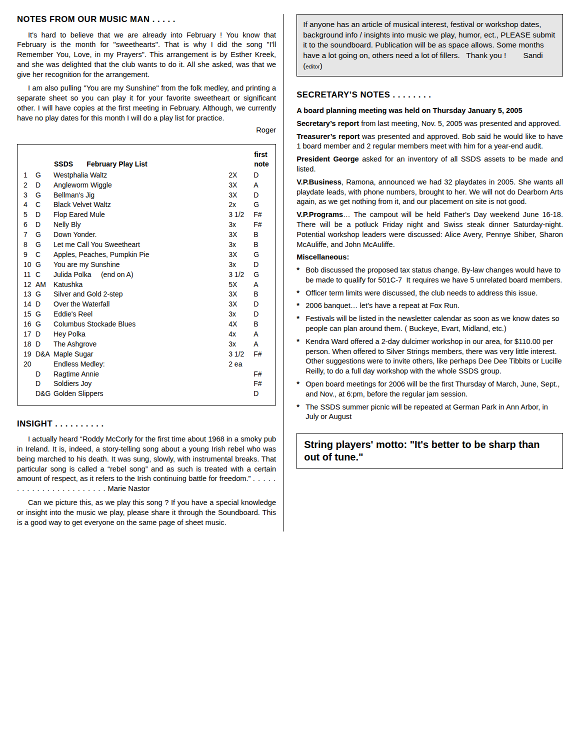NOTES FROM OUR MUSIC MAN . . . . .
It's hard to believe that we are already into February ! You know that February is the month for "sweethearts". That is why I did the song "I'll Remember You, Love, in my Prayers". This arrangement is by Esther Kreek, and she was delighted that the club wants to do it. All she asked, was that we give her recognition for the arrangement.
I am also pulling "You are my Sunshine" from the folk medley, and printing a separate sheet so you can play it for your favorite sweetheart or significant other. I will have copies at the first meeting in February. Although, we currently have no play dates for this month I will do a play list for practice.
Roger
| | | SSDS February Play List | | first note |
| --- | --- | --- | --- | --- |
| 1 | G | Westphalia Waltz | 2X | D |
| 2 | D | Angleworm Wiggle | 3X | A |
| 3 | G | Bellman's Jig | 3X | D |
| 4 | C | Black Velvet Waltz | 2x | G |
| 5 | D | Flop Eared Mule | 3 1/2 | F# |
| 6 | D | Nelly Bly | 3x | F# |
| 7 | G | Down Yonder. | 3X | B |
| 8 | G | Let me Call You Sweetheart | 3x | B |
| 9 | C | Apples, Peaches, Pumpkin Pie | 3X | G |
| 10 | G | You are my Sunshine | 3x | D |
| 11 | C | Julida Polka (end on A) | 3 1/2 | G |
| 12 | AM | Katushka | 5X | A |
| 13 | G | Silver and Gold 2-step | 3X | B |
| 14 | D | Over the Waterfall | 3X | D |
| 15 | G | Eddie's Reel | 3x | D |
| 16 | G | Columbus Stockade Blues | 4X | B |
| 17 | D | Hey Polka | 4x | A |
| 18 | D | The Ashgrove | 3x | A |
| 19 | D&A | Maple Sugar | 3 1/2 | F# |
| 20 | | Endless Medley: | 2 ea | |
| | D | Ragtime Annie | | F# |
| | D | Soldiers Joy | | F# |
| | D&G | Golden Slippers | | D |
INSIGHT . . . . . . . . . .
I actually heard “Roddy McCorly for the first time about 1968 in a smoky pub in Ireland. It is, indeed, a story-telling song about a young Irish rebel who was being marched to his death. It was sung, slowly, with instrumental breaks. That particular song is called a “rebel song” and as such is treated with a certain amount of respect, as it refers to the Irish continuing battle for freedom.” . . . . . . . . . . . . . . . . . . . . . . . Marie Nastor
Can we picture this, as we play this song ? If you have a special knowledge or insight into the music we play, please share it through the Soundboard. This is a good way to get everyone on the same page of sheet music.
If anyone has an article of musical interest, festival or workshop dates, background info / insights into music we play, humor, ect., PLEASE submit it to the soundboard. Publication will be as space allows. Some months have a lot going on, others need a lot of fillers. Thank you ! Sandi (editor)
SECRETARY’S NOTES . . . . . . . .
A board planning meeting was held on Thursday January 5, 2005
Secretary’s report from last meeting, Nov. 5, 2005 was presented and approved.
Treasurer’s report was presented and approved. Bob said he would like to have 1 board member and 2 regular members meet with him for a year-end audit.
President George asked for an inventory of all SSDS assets to be made and listed.
V.P.Business, Ramona, announced we had 32 playdates in 2005. She wants all playdate leads, with phone numbers, brought to her. We will not do Dearborn Arts again, as we get nothing from it, and our placement on site is not good.
V.P.Programs… The campout will be held Father's Day weekend June 16-18. There will be a potluck Friday night and Swiss steak dinner Saturday-night. Potential workshop leaders were discussed: Alice Avery, Pennye Shiber, Sharon McAuliffe, and John McAuliffe.
Miscellaneous:
Bob discussed the proposed tax status change. By-law changes would have to be made to qualify for 501C-7 It requires we have 5 unrelated board members.
Officer term limits were discussed, the club needs to address this issue.
2006 banquet… let’s have a repeat at Fox Run.
Festivals will be listed in the newsletter calendar as soon as we know dates so people can plan around them. ( Buckeye, Evart, Midland, etc.)
Kendra Ward offered a 2-day dulcimer workshop in our area, for $110.00 per person. When offered to Silver Strings members, there was very little interest. Other suggestions were to invite others, like perhaps Dee Dee Tibbits or Lucille Reilly, to do a full day workshop with the whole SSDS group.
Open board meetings for 2006 will be the first Thursday of March, June, Sept., and Nov., at 6:pm, before the regular jam session.
The SSDS summer picnic will be repeated at German Park in Ann Arbor, in July or August
String players' motto: "It's better to be sharp than out of tune."